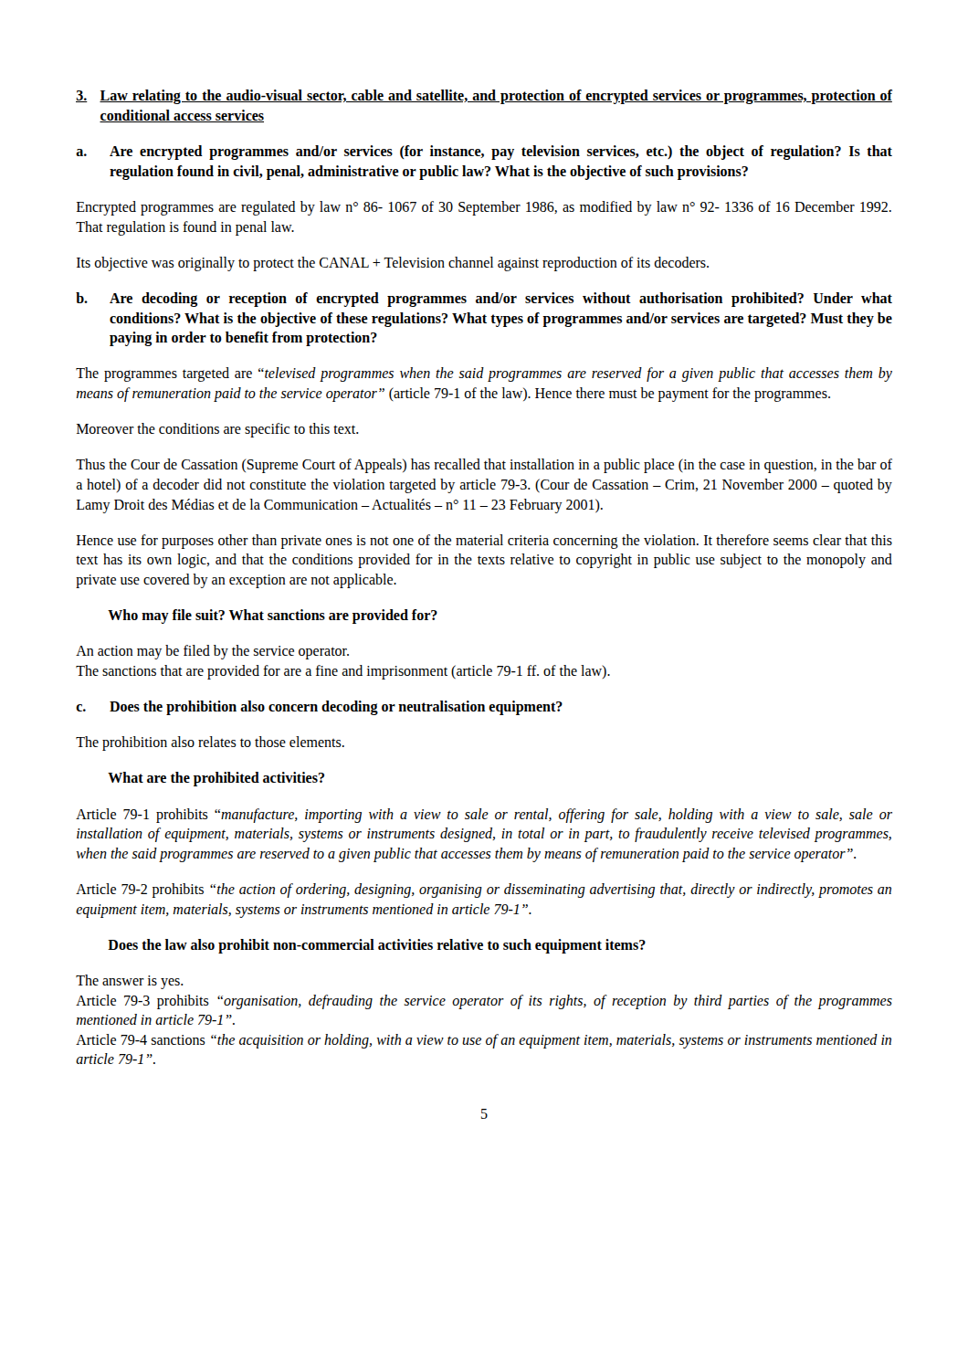3. Law relating to the audio-visual sector, cable and satellite, and protection of encrypted services or programmes, protection of conditional access services
a. Are encrypted programmes and/or services (for instance, pay television services, etc.) the object of regulation? Is that regulation found in civil, penal, administrative or public law? What is the objective of such provisions?
Encrypted programmes are regulated by law n° 86- 1067 of 30 September 1986, as modified by law n° 92- 1336 of 16 December 1992. That regulation is found in penal law.
Its objective was originally to protect the CANAL + Television channel against reproduction of its decoders.
b. Are decoding or reception of encrypted programmes and/or services without authorisation prohibited? Under what conditions? What is the objective of these regulations? What types of programmes and/or services are targeted? Must they be paying in order to benefit from protection?
The programmes targeted are “televised programmes when the said programmes are reserved for a given public that accesses them by means of remuneration paid to the service operator” (article 79-1 of the law). Hence there must be payment for the programmes.
Moreover the conditions are specific to this text.
Thus the Cour de Cassation (Supreme Court of Appeals) has recalled that installation in a public place (in the case in question, in the bar of a hotel) of a decoder did not constitute the violation targeted by article 79-3. (Cour de Cassation – Crim, 21 November 2000 – quoted by Lamy Droit des Médias et de la Communication – Actualités – n° 11 – 23 February 2001).
Hence use for purposes other than private ones is not one of the material criteria concerning the violation. It therefore seems clear that this text has its own logic, and that the conditions provided for in the texts relative to copyright in public use subject to the monopoly and private use covered by an exception are not applicable.
Who may file suit? What sanctions are provided for?
An action may be filed by the service operator.
The sanctions that are provided for are a fine and imprisonment (article 79-1 ff. of the law).
c. Does the prohibition also concern decoding or neutralisation equipment?
The prohibition also relates to those elements.
What are the prohibited activities?
Article 79-1 prohibits “manufacture, importing with a view to sale or rental, offering for sale, holding with a view to sale, sale or installation of equipment, materials, systems or instruments designed, in total or in part, to fraudulently receive televised programmes, when the said programmes are reserved to a given public that accesses them by means of remuneration paid to the service operator”.
Article 79-2 prohibits “the action of ordering, designing, organising or disseminating advertising that, directly or indirectly, promotes an equipment item, materials, systems or instruments mentioned in article 79-1”.
Does the law also prohibit non-commercial activities relative to such equipment items?
The answer is yes.
Article 79-3 prohibits “organisation, defrauding the service operator of its rights, of reception by third parties of the programmes mentioned in article 79-1”.
Article 79-4 sanctions “the acquisition or holding, with a view to use of an equipment item, materials, systems or instruments mentioned in article 79-1”.
5